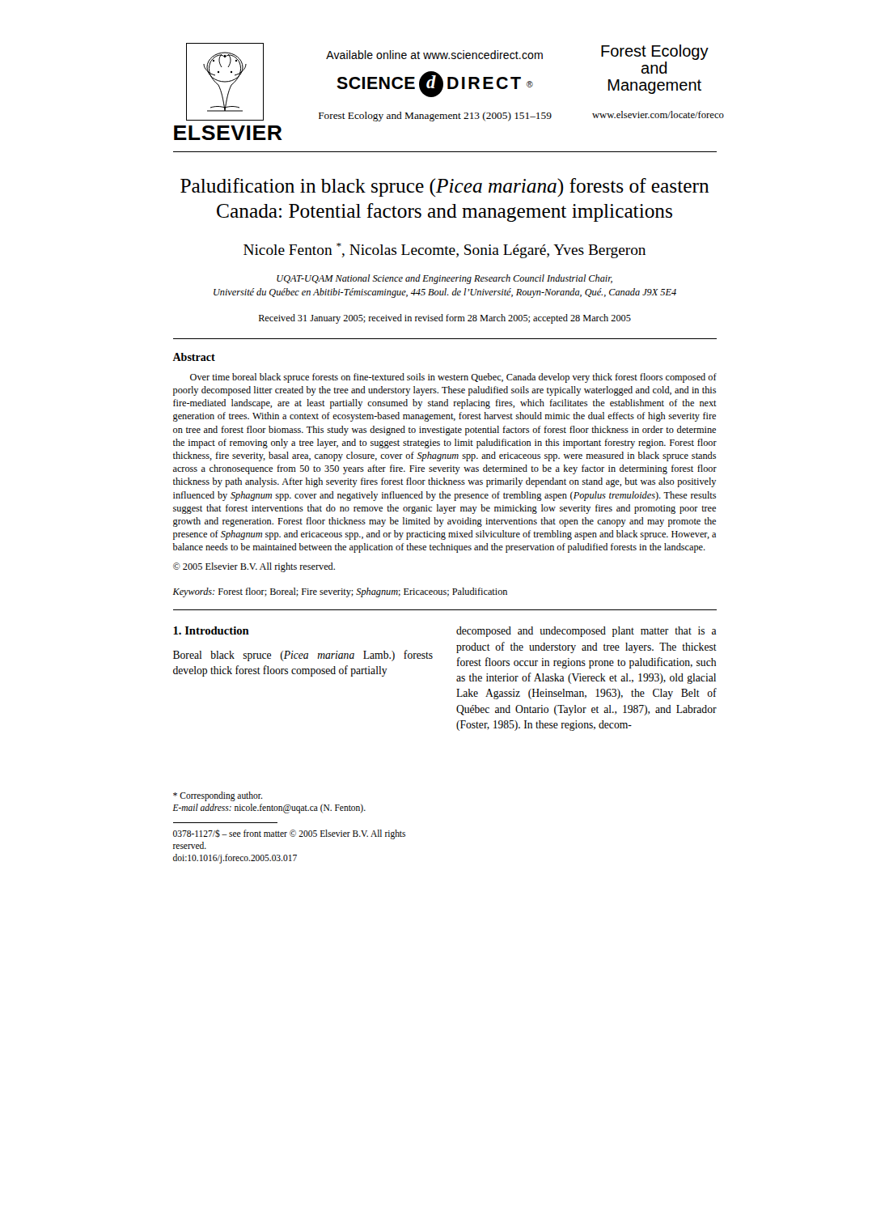ELSEVIER
Available online at www.sciencedirect.com
SCIENCE d DIRECT®
Forest Ecology and Management 213 (2005) 151–159
Forest Ecology
and
Management
www.elsevier.com/locate/foreco
Paludification in black spruce (Picea mariana) forests of eastern
Canada: Potential factors and management implications
Nicole Fenton *, Nicolas Lecomte, Sonia Légaré, Yves Bergeron
UQAT-UQAM National Science and Engineering Research Council Industrial Chair,
Université du Québec en Abitibi-Témiscamingue, 445 Boul. de l’Université, Rouyn-Noranda, Qué., Canada J9X 5E4
Received 31 January 2005; received in revised form 28 March 2005; accepted 28 March 2005
Abstract
Over time boreal black spruce forests on fine-textured soils in western Quebec, Canada develop very thick forest floors composed of poorly decomposed litter created by the tree and understory layers. These paludified soils are typically waterlogged and cold, and in this fire-mediated landscape, are at least partially consumed by stand replacing fires, which facilitates the establishment of the next generation of trees. Within a context of ecosystem-based management, forest harvest should mimic the dual effects of high severity fire on tree and forest floor biomass. This study was designed to investigate potential factors of forest floor thickness in order to determine the impact of removing only a tree layer, and to suggest strategies to limit paludification in this important forestry region. Forest floor thickness, fire severity, basal area, canopy closure, cover of Sphagnum spp. and ericaceous spp. were measured in black spruce stands across a chronosequence from 50 to 350 years after fire. Fire severity was determined to be a key factor in determining forest floor thickness by path analysis. After high severity fires forest floor thickness was primarily dependant on stand age, but was also positively influenced by Sphagnum spp. cover and negatively influenced by the presence of trembling aspen (Populus tremuloides). These results suggest that forest interventions that do no remove the organic layer may be mimicking low severity fires and promoting poor tree growth and regeneration. Forest floor thickness may be limited by avoiding interventions that open the canopy and may promote the presence of Sphagnum spp. and ericaceous spp., and or by practicing mixed silviculture of trembling aspen and black spruce. However, a balance needs to be maintained between the application of these techniques and the preservation of paludified forests in the landscape.
© 2005 Elsevier B.V. All rights reserved.
Keywords: Forest floor; Boreal; Fire severity; Sphagnum; Ericaceous; Paludification
1. Introduction
Boreal black spruce (Picea mariana Lamb.) forests develop thick forest floors composed of partially
* Corresponding author.
E-mail address: nicole.fenton@uqat.ca (N. Fenton).
0378-1127/$ – see front matter © 2005 Elsevier B.V. All rights reserved.
doi:10.1016/j.foreco.2005.03.017
decomposed and undecomposed plant matter that is a product of the understory and tree layers. The thickest forest floors occur in regions prone to paludification, such as the interior of Alaska (Viereck et al., 1993), old glacial Lake Agassiz (Heinselman, 1963), the Clay Belt of Québec and Ontario (Taylor et al., 1987), and Labrador (Foster, 1985). In these regions, decom-